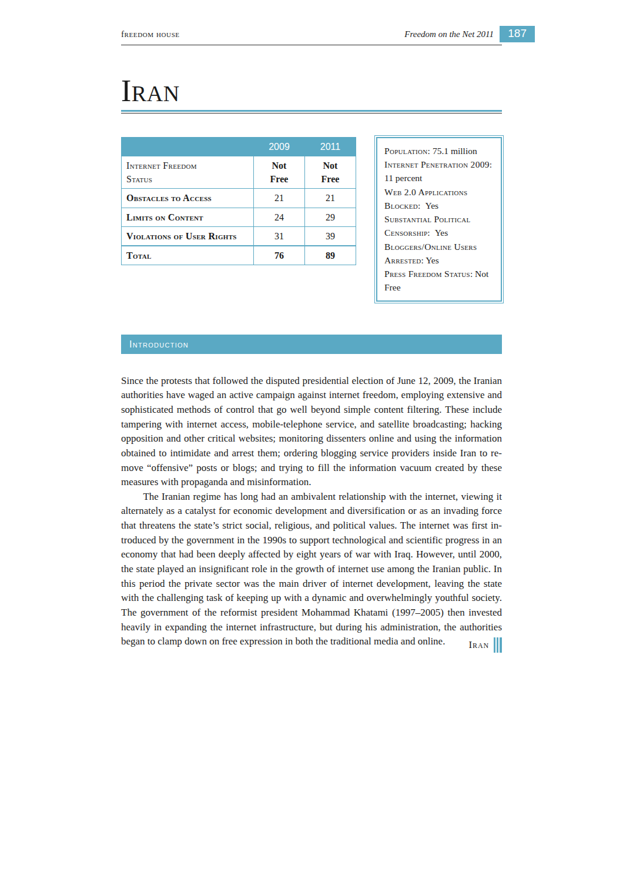187
FREEDOM HOUSE
Freedom on the Net 2011
IRAN
| | 2009 | 2011 |
| --- | --- | --- |
| Internet Freedom Status | Not Free | Not Free |
| Obstacles to Access | 21 | 21 |
| Limits on Content | 24 | 29 |
| Violations of User Rights | 31 | 39 |
| Total | 76 | 89 |
Population: 75.1 million
Internet Penetration 2009: 11 percent
Web 2.0 Applications Blocked: Yes
Substantial Political Censorship: Yes
Bloggers/Online Users Arrested: Yes
Press Freedom Status: Not Free
Introduction
Since the protests that followed the disputed presidential election of June 12, 2009, the Iranian authorities have waged an active campaign against internet freedom, employing extensive and sophisticated methods of control that go well beyond simple content filtering. These include tampering with internet access, mobile-telephone service, and satellite broadcasting; hacking opposition and other critical websites; monitoring dissenters online and using the information obtained to intimidate and arrest them; ordering blogging service providers inside Iran to remove “offensive” posts or blogs; and trying to fill the information vacuum created by these measures with propaganda and misinformation.
The Iranian regime has long had an ambivalent relationship with the internet, viewing it alternately as a catalyst for economic development and diversification or as an invading force that threatens the state’s strict social, religious, and political values. The internet was first introduced by the government in the 1990s to support technological and scientific progress in an economy that had been deeply affected by eight years of war with Iraq. However, until 2000, the state played an insignificant role in the growth of internet use among the Iranian public. In this period the private sector was the main driver of internet development, leaving the state with the challenging task of keeping up with a dynamic and overwhelmingly youthful society. The government of the reformist president Mohammad Khatami (1997–2005) then invested heavily in expanding the internet infrastructure, but during his administration, the authorities began to clamp down on free expression in both the traditional media and online.
Iran